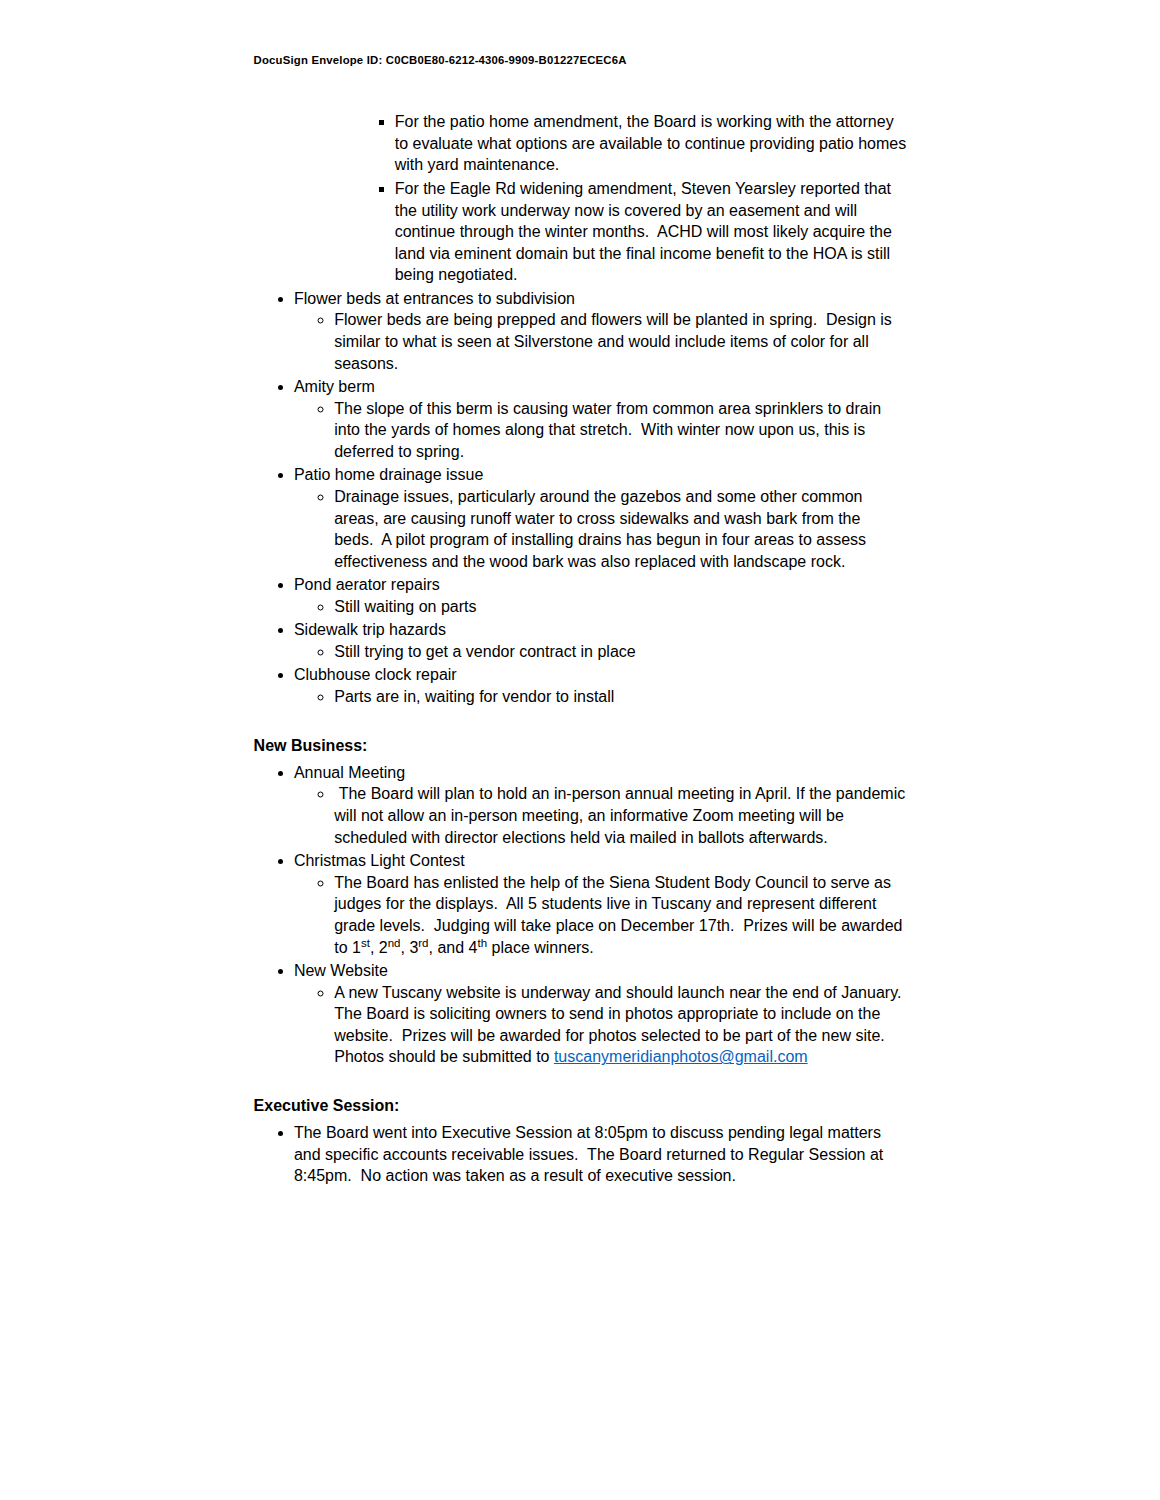DocuSign Envelope ID: C0CB0E80-6212-4306-9909-B01227ECEC6A
For the patio home amendment, the Board is working with the attorney to evaluate what options are available to continue providing patio homes with yard maintenance.
For the Eagle Rd widening amendment, Steven Yearsley reported that the utility work underway now is covered by an easement and will continue through the winter months. ACHD will most likely acquire the land via eminent domain but the final income benefit to the HOA is still being negotiated.
Flower beds at entrances to subdivision
Flower beds are being prepped and flowers will be planted in spring. Design is similar to what is seen at Silverstone and would include items of color for all seasons.
Amity berm
The slope of this berm is causing water from common area sprinklers to drain into the yards of homes along that stretch. With winter now upon us, this is deferred to spring.
Patio home drainage issue
Drainage issues, particularly around the gazebos and some other common areas, are causing runoff water to cross sidewalks and wash bark from the beds. A pilot program of installing drains has begun in four areas to assess effectiveness and the wood bark was also replaced with landscape rock.
Pond aerator repairs
Still waiting on parts
Sidewalk trip hazards
Still trying to get a vendor contract in place
Clubhouse clock repair
Parts are in, waiting for vendor to install
New Business:
Annual Meeting
The Board will plan to hold an in-person annual meeting in April. If the pandemic will not allow an in-person meeting, an informative Zoom meeting will be scheduled with director elections held via mailed in ballots afterwards.
Christmas Light Contest
The Board has enlisted the help of the Siena Student Body Council to serve as judges for the displays. All 5 students live in Tuscany and represent different grade levels. Judging will take place on December 17th. Prizes will be awarded to 1st, 2nd, 3rd, and 4th place winners.
New Website
A new Tuscany website is underway and should launch near the end of January. The Board is soliciting owners to send in photos appropriate to include on the website. Prizes will be awarded for photos selected to be part of the new site. Photos should be submitted to tuscanymeridianphotos@gmail.com
Executive Session:
The Board went into Executive Session at 8:05pm to discuss pending legal matters and specific accounts receivable issues. The Board returned to Regular Session at 8:45pm. No action was taken as a result of executive session.